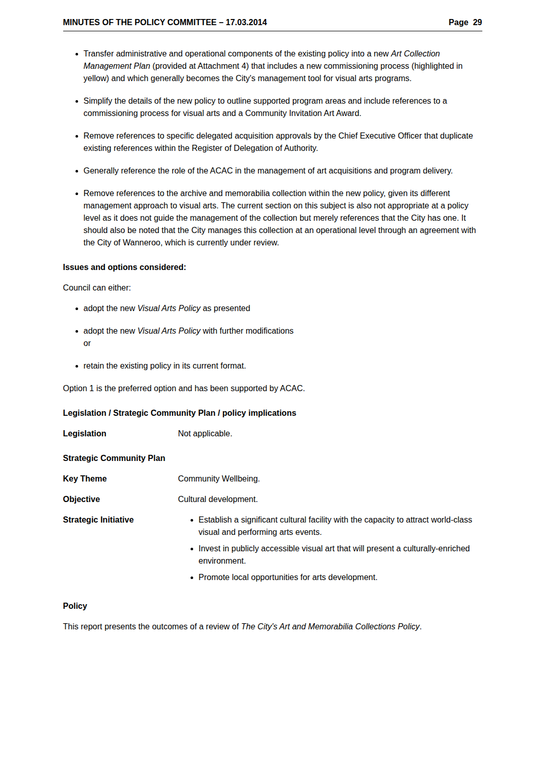Minutes of the Policy Committee – 17.03.2014 Page 29
Transfer administrative and operational components of the existing policy into a new Art Collection Management Plan (provided at Attachment 4) that includes a new commissioning process (highlighted in yellow) and which generally becomes the City's management tool for visual arts programs.
Simplify the details of the new policy to outline supported program areas and include references to a commissioning process for visual arts and a Community Invitation Art Award.
Remove references to specific delegated acquisition approvals by the Chief Executive Officer that duplicate existing references within the Register of Delegation of Authority.
Generally reference the role of the ACAC in the management of art acquisitions and program delivery.
Remove references to the archive and memorabilia collection within the new policy, given its different management approach to visual arts. The current section on this subject is also not appropriate at a policy level as it does not guide the management of the collection but merely references that the City has one. It should also be noted that the City manages this collection at an operational level through an agreement with the City of Wanneroo, which is currently under review.
Issues and options considered:
Council can either:
adopt the new Visual Arts Policy as presented
adopt the new Visual Arts Policy with further modifications
or
retain the existing policy in its current format.
Option 1 is the preferred option and has been supported by ACAC.
Legislation / Strategic Community Plan / policy implications
Legislation Not applicable.
Strategic Community Plan
Key Theme Community Wellbeing.
Objective Cultural development.
Strategic Initiative
Establish a significant cultural facility with the capacity to attract world-class visual and performing arts events.
Invest in publicly accessible visual art that will present a culturally-enriched environment.
Promote local opportunities for arts development.
Policy
This report presents the outcomes of a review of The City's Art and Memorabilia Collections Policy.